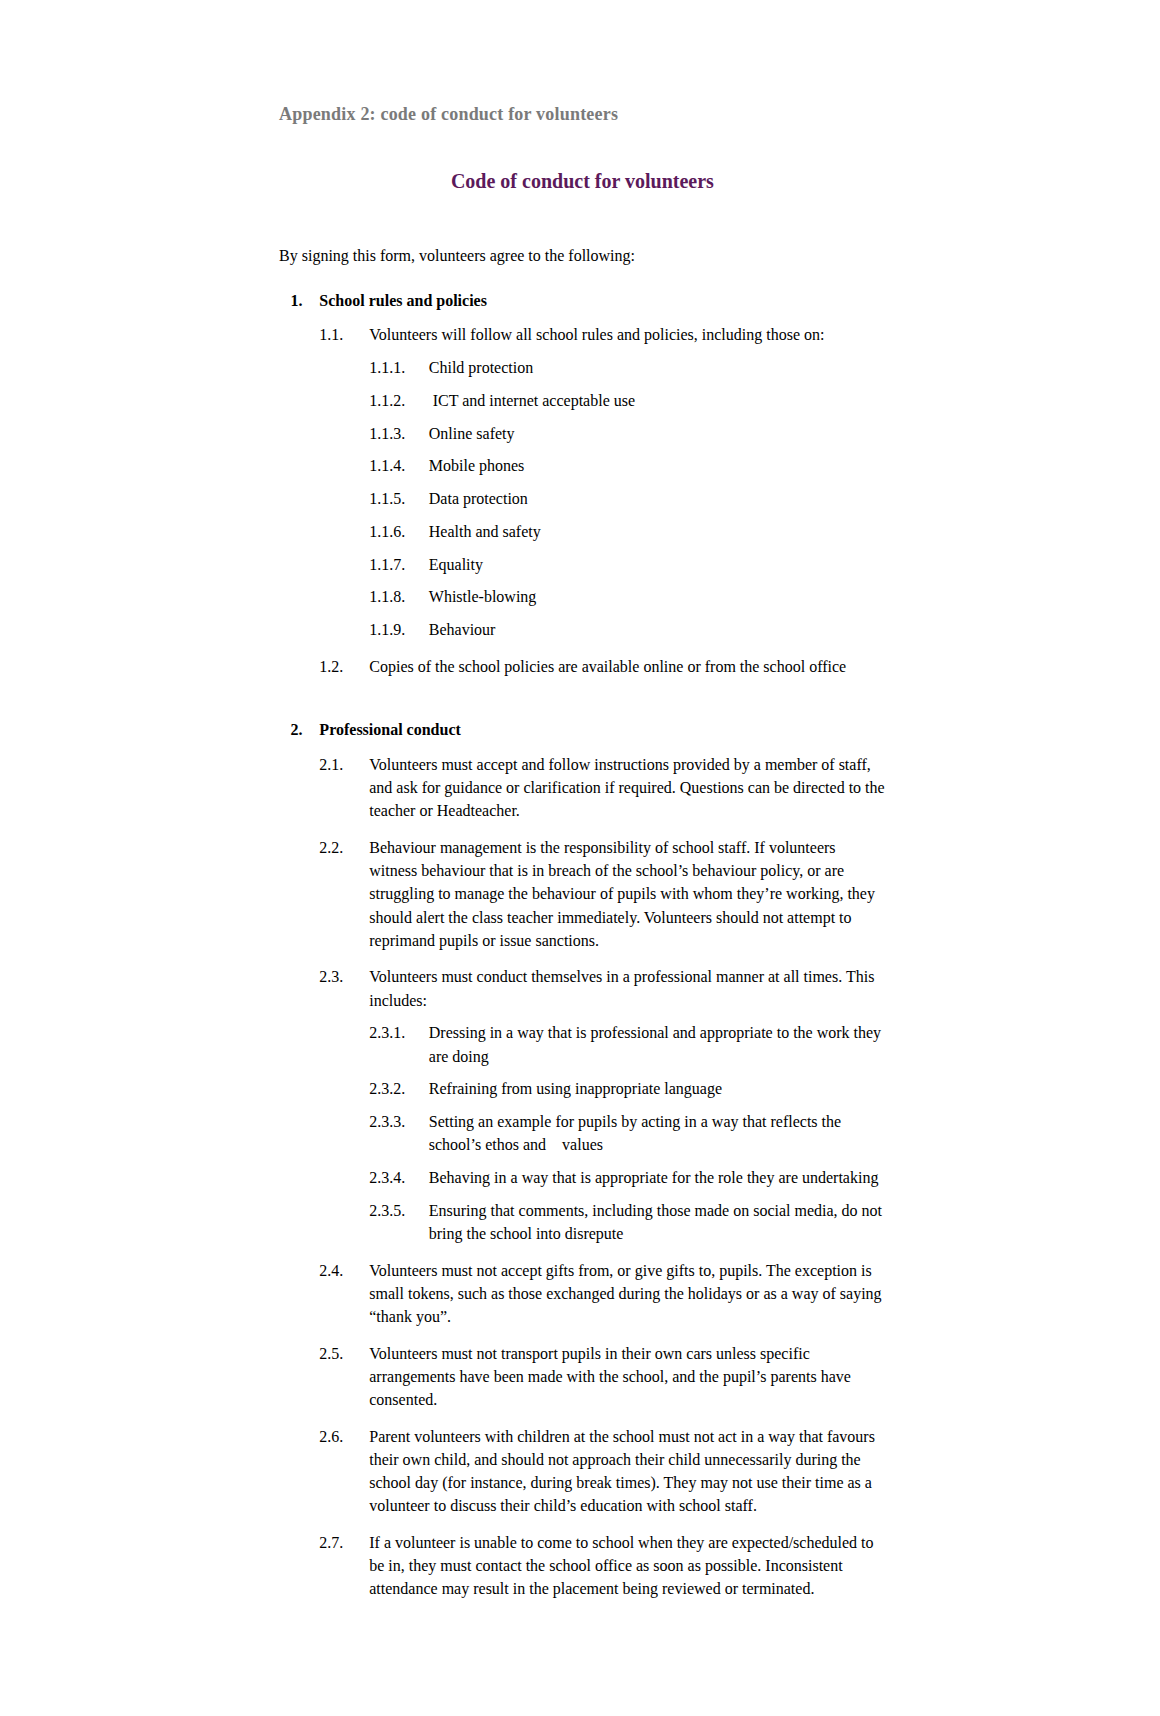Appendix 2: code of conduct for volunteers
Code of conduct for volunteers
By signing this form, volunteers agree to the following:
School rules and policies
Volunteers will follow all school rules and policies, including those on:
Child protection
ICT and internet acceptable use
Online safety
Mobile phones
Data protection
Health and safety
Equality
Whistle-blowing
Behaviour
Copies of the school policies are available online or from the school office
Professional conduct
Volunteers must accept and follow instructions provided by a member of staff, and ask for guidance or clarification if required. Questions can be directed to the teacher or Headteacher.
Behaviour management is the responsibility of school staff. If volunteers witness behaviour that is in breach of the school’s behaviour policy, or are struggling to manage the behaviour of pupils with whom they’re working, they should alert the class teacher immediately. Volunteers should not attempt to reprimand pupils or issue sanctions.
Volunteers must conduct themselves in a professional manner at all times. This includes:
Dressing in a way that is professional and appropriate to the work they are doing
Refraining from using inappropriate language
Setting an example for pupils by acting in a way that reflects the school’s ethos and values
Behaving in a way that is appropriate for the role they are undertaking
Ensuring that comments, including those made on social media, do not bring the school into disrepute
Volunteers must not accept gifts from, or give gifts to, pupils. The exception is small tokens, such as those exchanged during the holidays or as a way of saying “thank you”.
Volunteers must not transport pupils in their own cars unless specific arrangements have been made with the school, and the pupil’s parents have consented.
Parent volunteers with children at the school must not act in a way that favours their own child, and should not approach their child unnecessarily during the school day (for instance, during break times). They may not use their time as a volunteer to discuss their child’s education with school staff.
If a volunteer is unable to come to school when they are expected/scheduled to be in, they must contact the school office as soon as possible. Inconsistent attendance may result in the placement being reviewed or terminated.